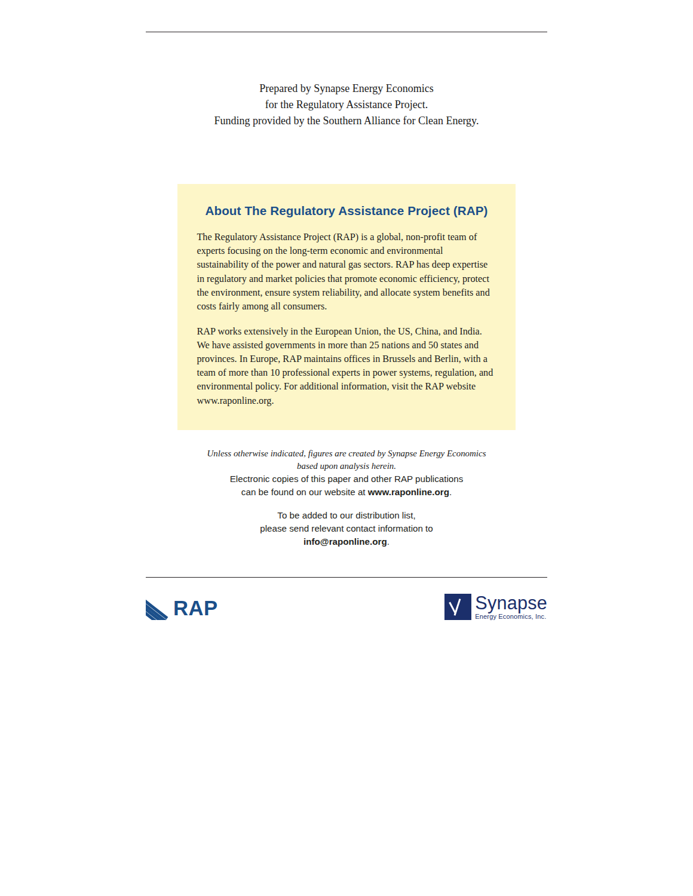Prepared by Synapse Energy Economics
for the Regulatory Assistance Project.
Funding provided by the Southern Alliance for Clean Energy.
About The Regulatory Assistance Project (RAP)
The Regulatory Assistance Project (RAP) is a global, non-profit team of experts focusing on the long-term economic and environmental sustainability of the power and natural gas sectors. RAP has deep expertise in regulatory and market policies that promote economic efficiency, protect the environment, ensure system reliability, and allocate system benefits and costs fairly among all consumers.
RAP works extensively in the European Union, the US, China, and India. We have assisted governments in more than 25 nations and 50 states and provinces. In Europe, RAP maintains offices in Brussels and Berlin, with a team of more than 10 professional experts in power systems, regulation, and environmental policy. For additional information, visit the RAP website www.raponline.org.
Unless otherwise indicated, figures are created by Synapse Energy Economics
based upon analysis herein.
Electronic copies of this paper and other RAP publications
can be found on our website at www.raponline.org.
To be added to our distribution list,
please send relevant contact information to
info@raponline.org.
RAP
Synapse
Energy Economics, Inc.